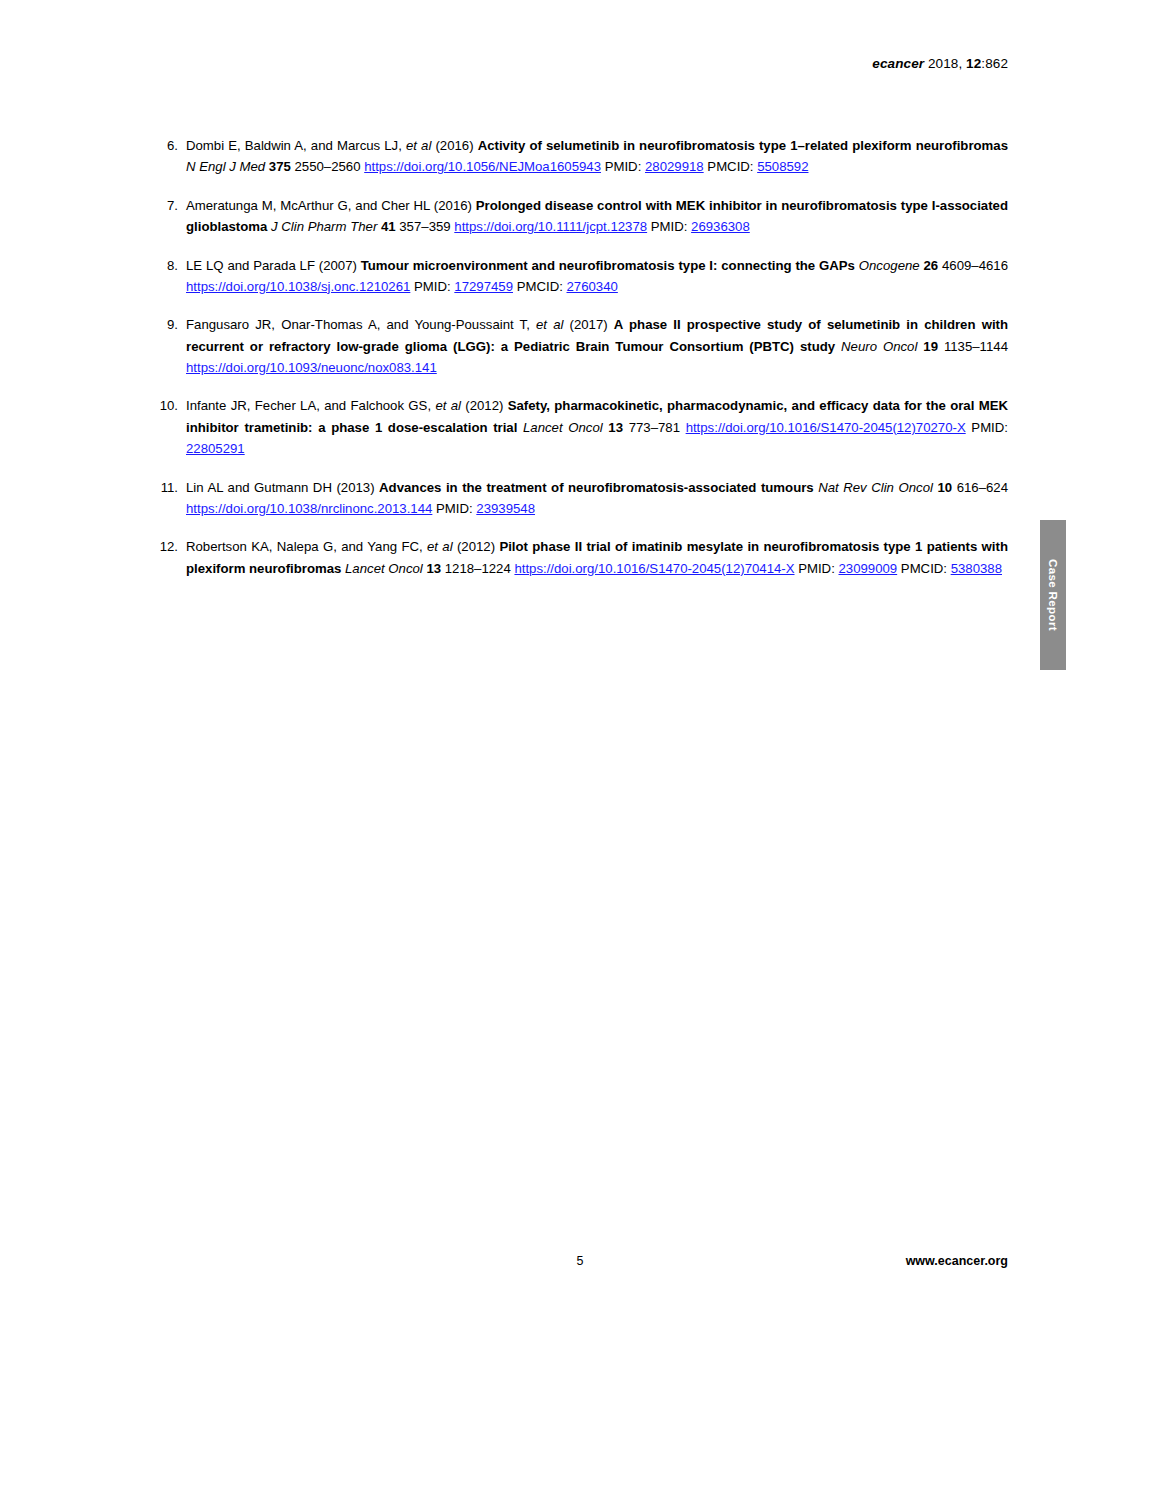ecancer 2018, 12:862
Dombi E, Baldwin A, and Marcus LJ, et al (2016) Activity of selumetinib in neurofibromatosis type 1–related plexiform neurofibromas N Engl J Med 375 2550–2560 https://doi.org/10.1056/NEJMoa1605943 PMID: 28029918 PMCID: 5508592
Ameratunga M, McArthur G, and Cher HL (2016) Prolonged disease control with MEK inhibitor in neurofibromatosis type I-associated glioblastoma J Clin Pharm Ther 41 357–359 https://doi.org/10.1111/jcpt.12378 PMID: 26936308
LE LQ and Parada LF (2007) Tumour microenvironment and neurofibromatosis type I: connecting the GAPs Oncogene 26 4609–4616 https://doi.org/10.1038/sj.onc.1210261 PMID: 17297459 PMCID: 2760340
Fangusaro JR, Onar-Thomas A, and Young-Poussaint T, et al (2017) A phase II prospective study of selumetinib in children with recurrent or refractory low-grade glioma (LGG): a Pediatric Brain Tumour Consortium (PBTC) study Neuro Oncol 19 1135–1144 https://doi.org/10.1093/neuonc/nox083.141
Infante JR, Fecher LA, and Falchook GS, et al (2012) Safety, pharmacokinetic, pharmacodynamic, and efficacy data for the oral MEK inhibitor trametinib: a phase 1 dose-escalation trial Lancet Oncol 13 773–781 https://doi.org/10.1016/S1470-2045(12)70270-X PMID: 22805291
Lin AL and Gutmann DH (2013) Advances in the treatment of neurofibromatosis-associated tumours Nat Rev Clin Oncol 10 616–624 https://doi.org/10.1038/nrclinonc.2013.144 PMID: 23939548
Robertson KA, Nalepa G, and Yang FC, et al (2012) Pilot phase II trial of imatinib mesylate in neurofibromatosis type 1 patients with plexiform neurofibromas Lancet Oncol 13 1218–1224 https://doi.org/10.1016/S1470-2045(12)70414-X PMID: 23099009 PMCID: 5380388
Case Report
5
www.ecancer.org